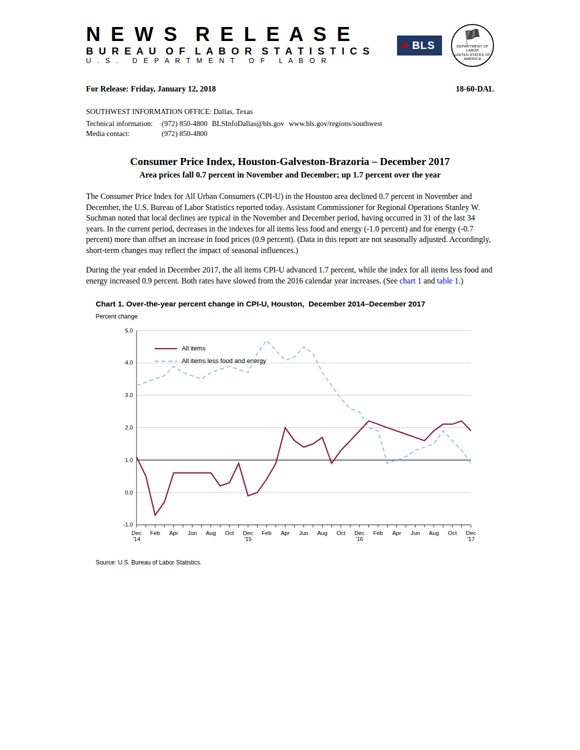N E W S R E L E A S E
B U R E A U O F L A B O R S T A T I S T I C S
U . S . D E P A R T M E N T O F L A B O R
BLS
🏴 DEPARTMENT OF LABOR
UNITED STATES OF AMERICA
For Release: Friday, January 12, 2018 18-60-DAL
SOUTHWEST INFORMATION OFFICE: Dallas, Texas
| Technical information: | (972) 850-4800 | BLSInfoDallas@bls.gov | www.bls.gov/regions/southwest |
| Media contact: | (972) 850-4800 | | |
Consumer Price Index, Houston-Galveston-Brazoria – December 2017
Area prices fall 0.7 percent in November and December; up 1.7 percent over the year
The Consumer Price Index for All Urban Consumers (CPI-U) in the Houston area declined 0.7 percent in November and December, the U.S. Bureau of Labor Statistics reported today. Assistant Commissioner for Regional Operations Stanley W. Suchman noted that local declines are typical in the November and December period, having occurred in 31 of the last 34 years. In the current period, decreases in the indexes for all items less food and energy (-1.0 percent) and for energy (-0.7 percent) more than offset an increase in food prices (0.9 percent). (Data in this report are not seasonally adjusted. Accordingly, short-term changes may reflect the impact of seasonal influences.)
During the year ended in December 2017, the all items CPI-U advanced 1.7 percent, while the index for all items less food and energy increased 0.9 percent. Both rates have slowed from the 2016 calendar year increases. (See chart 1 and table 1.)
Chart 1. Over-the-year percent change in CPI-U, Houston, December 2014–December 2017
Percent change
5.0 4.0 3.0 2.0 1.0 0.0 -1.0 Dec '14 Feb Apr Jun Aug Oct Dec '15 Feb Apr Jun Aug Oct Dec '16 Feb Apr Jun Aug Oct Dec '17 All items All items less food and energy
Source: U.S. Bureau of Labor Statistics.